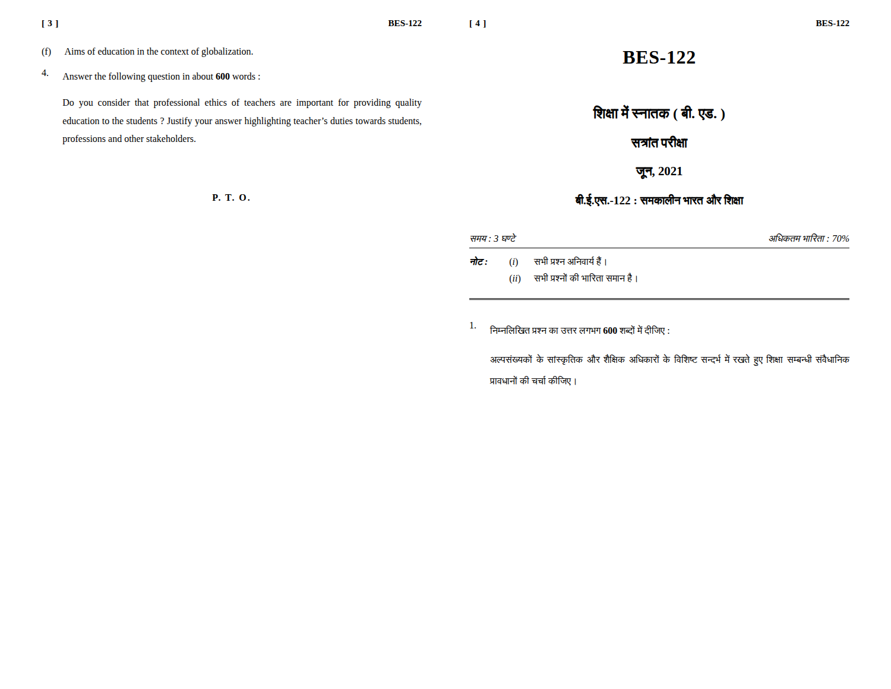[ 3 ] BES-122
(f) Aims of education in the context of globalization.
4.
Answer the following question in about 600 words :
Do you consider that professional ethics of teachers are important for providing quality education to the students ? Justify your answer highlighting teacher’s duties towards students, professions and other stakeholders.
P. T. O.
[ 4 ] BES-122
BES-122
शिक्षा में स्नातक ( बी. एड. )
सत्रांत परीक्षा
जून, 2021
बी.ई.एस.-122 : समकालीन भारत और शिक्षा
समय : 3 घण्टे अधिकतम भारिता : 70%
नोट :
(i) सभी प्रश्न अनिवार्य हैं।
(ii) सभी प्रश्नों की भारिता समान है।
1.
निम्नलिखित प्रश्न का उत्तर लगभग 600 शब्दों में दीजिए :
अल्पसंख्यकों के सांस्कृतिक और शैक्षिक अधिकारों के विशिष्ट सन्दर्भ में रखते हुए शिक्षा सम्बन्धी संवैधानिक प्रावधानों की चर्चा कीजिए।